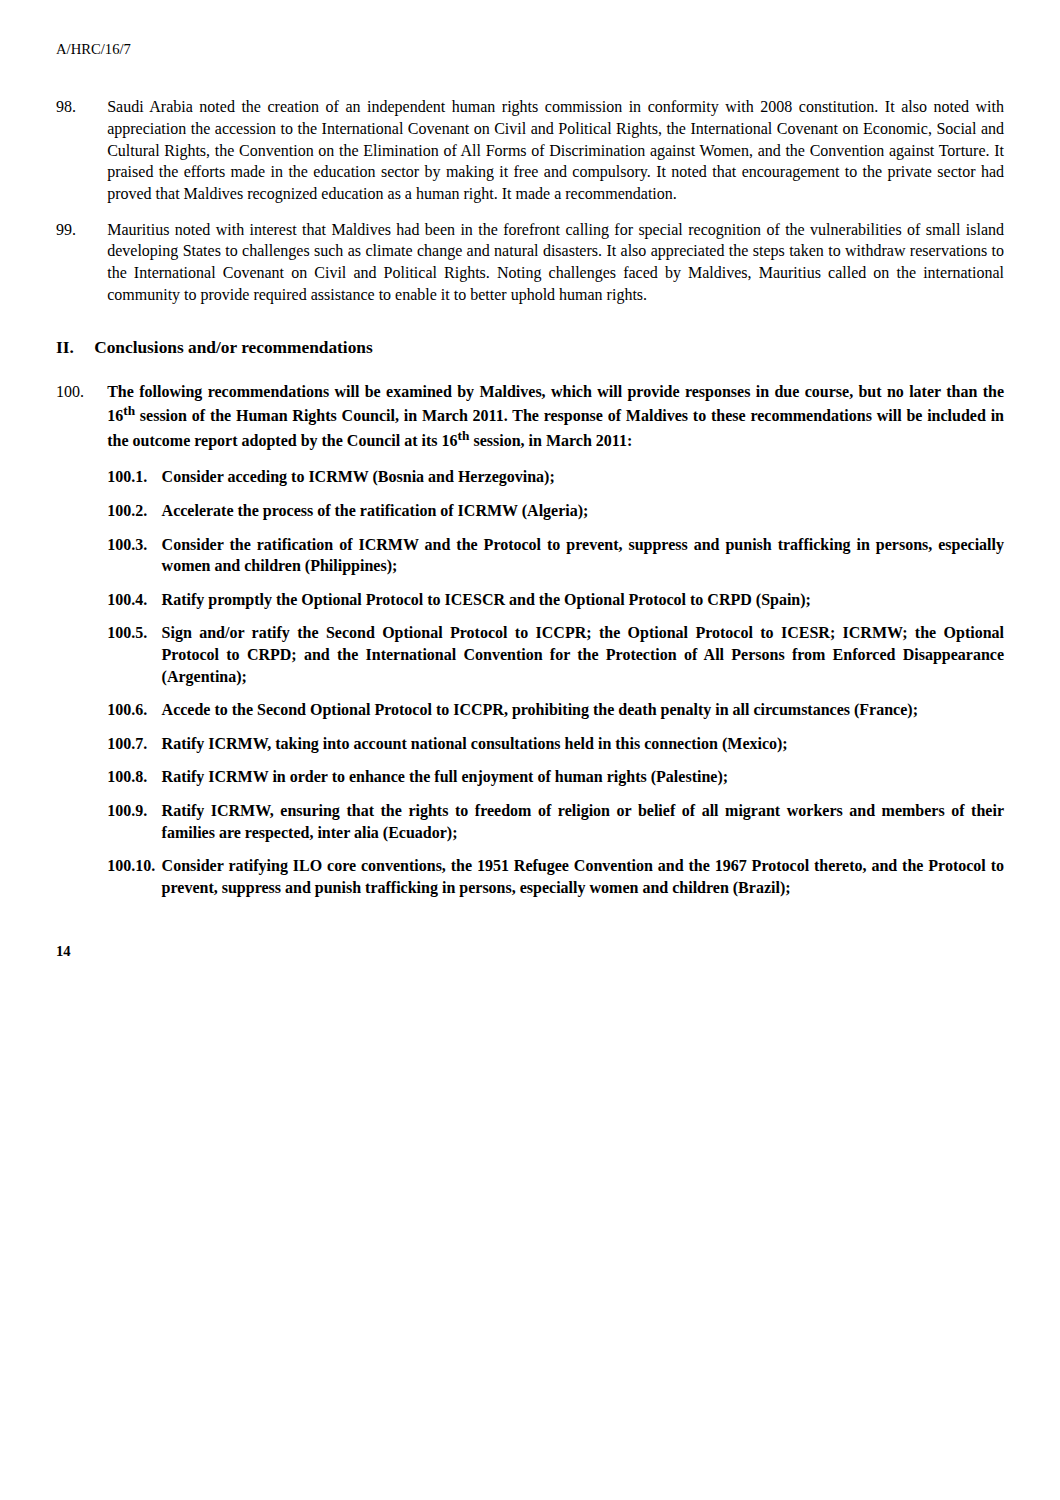A/HRC/16/7
98.
Saudi Arabia noted the creation of an independent human rights commission in conformity with 2008 constitution. It also noted with appreciation the accession to the International Covenant on Civil and Political Rights, the International Covenant on Economic, Social and Cultural Rights, the Convention on the Elimination of All Forms of Discrimination against Women, and the Convention against Torture. It praised the efforts made in the education sector by making it free and compulsory. It noted that encouragement to the private sector had proved that Maldives recognized education as a human right. It made a recommendation.
99.
Mauritius noted with interest that Maldives had been in the forefront calling for special recognition of the vulnerabilities of small island developing States to challenges such as climate change and natural disasters. It also appreciated the steps taken to withdraw reservations to the International Covenant on Civil and Political Rights. Noting challenges faced by Maldives, Mauritius called on the international community to provide required assistance to enable it to better uphold human rights.
II. Conclusions and/or recommendations
100.
The following recommendations will be examined by Maldives, which will provide responses in due course, but no later than the 16th session of the Human Rights Council, in March 2011. The response of Maldives to these recommendations will be included in the outcome report adopted by the Council at its 16th session, in March 2011:
100.1.
Consider acceding to ICRMW (Bosnia and Herzegovina);
100.2.
Accelerate the process of the ratification of ICRMW (Algeria);
100.3.
Consider the ratification of ICRMW and the Protocol to prevent, suppress and punish trafficking in persons, especially women and children (Philippines);
100.4.
Ratify promptly the Optional Protocol to ICESCR and the Optional Protocol to CRPD (Spain);
100.5.
Sign and/or ratify the Second Optional Protocol to ICCPR; the Optional Protocol to ICESR; ICRMW; the Optional Protocol to CRPD; and the International Convention for the Protection of All Persons from Enforced Disappearance (Argentina);
100.6.
Accede to the Second Optional Protocol to ICCPR, prohibiting the death penalty in all circumstances (France);
100.7.
Ratify ICRMW, taking into account national consultations held in this connection (Mexico);
100.8.
Ratify ICRMW in order to enhance the full enjoyment of human rights (Palestine);
100.9.
Ratify ICRMW, ensuring that the rights to freedom of religion or belief of all migrant workers and members of their families are respected, inter alia (Ecuador);
100.10.
Consider ratifying ILO core conventions, the 1951 Refugee Convention and the 1967 Protocol thereto, and the Protocol to prevent, suppress and punish trafficking in persons, especially women and children (Brazil);
14